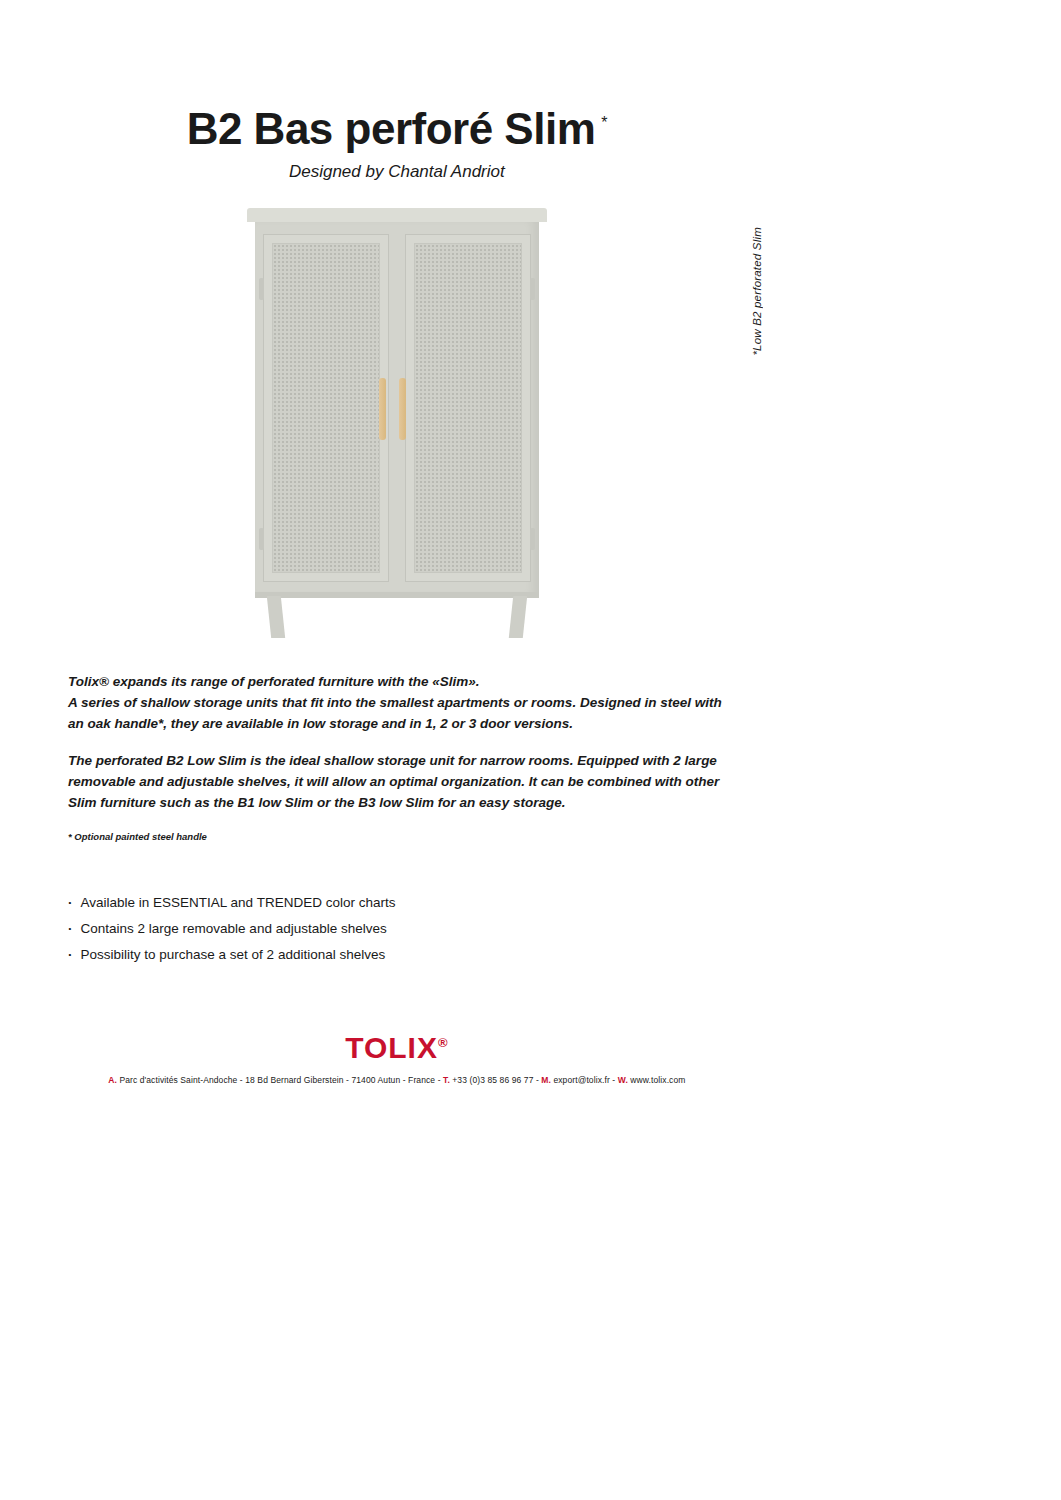B2 Bas perforé Slim*
Designed by Chantal Andriot
*Low B2 perforated Slim
Tolix® expands its range of perforated furniture with the «Slim».
A series of shallow storage units that fit into the smallest apartments or rooms. Designed in steel with an oak handle*, they are available in low storage and in 1, 2 or 3 door versions.
The perforated B2 Low Slim is the ideal shallow storage unit for narrow rooms. Equipped with 2 large removable and adjustable shelves, it will allow an optimal organization. It can be combined with other Slim furniture such as the B1 low Slim or the B3 low Slim for an easy storage.
* Optional painted steel handle
Available in ESSENTIAL and TRENDED color charts
Contains 2 large removable and adjustable shelves
Possibility to purchase a set of 2 additional shelves
TOLIX®
A. Parc d'activités Saint-Andoche - 18 Bd Bernard Giberstein - 71400 Autun - France - T. +33 (0)3 85 86 96 77 - M. export@tolix.fr - W. www.tolix.com